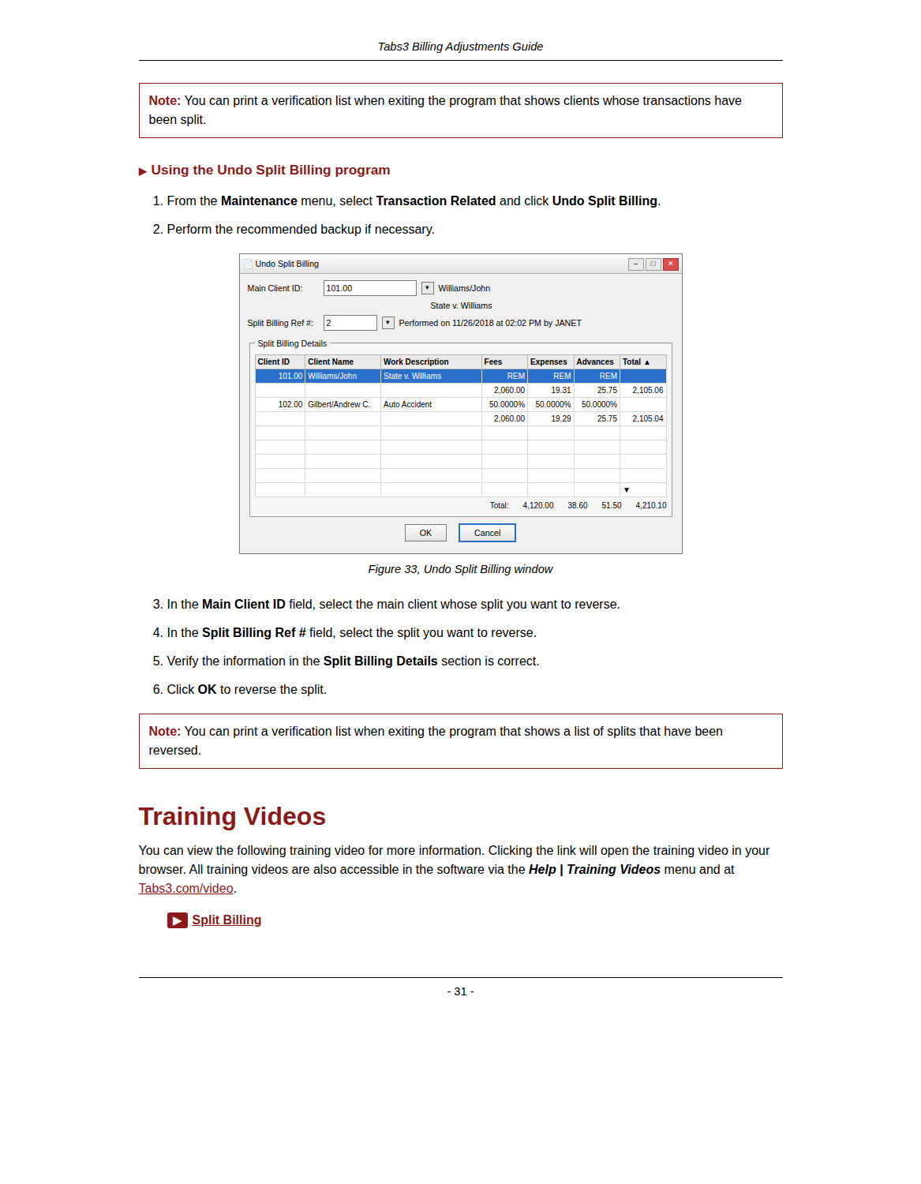Tabs3 Billing Adjustments Guide
Note: You can print a verification list when exiting the program that shows clients whose transactions have been split.
Using the Undo Split Billing program
From the Maintenance menu, select Transaction Related and click Undo Split Billing.
Perform the recommended backup if necessary.
📄 Undo Split Billing –□✕
Main Client ID: 101.00 ▾ Williams/John
State v. Williams
Split Billing Ref #: 2 ▾ Performed on 11/26/2018 at 02:02 PM by JANET
Split Billing Details
| Client ID | Client Name | Work Description | Fees | Expenses | Advances | Total ▲ |
| --- | --- | --- | --- | --- | --- | --- |
| 101.00 | Williams/John | State v. Williams | REM | REM | REM | |
| | | | 2,060.00 | 19.31 | 25.75 | 2,105.06 |
| 102.00 | Gilbert/Andrew C. | Auto Accident | 50.0000% | 50.0000% | 50.0000% | |
| | | | 2,060.00 | 19.29 | 25.75 | 2,105.04 |
| | | | | | | ▼ |
Total: 4,120.00 38.60 51.50 4,210.10
OK Cancel
Figure 33, Undo Split Billing window
In the Main Client ID field, select the main client whose split you want to reverse.
In the Split Billing Ref # field, select the split you want to reverse.
Verify the information in the Split Billing Details section is correct.
Click OK to reverse the split.
Note: You can print a verification list when exiting the program that shows a list of splits that have been reversed.
Training Videos
You can view the following training video for more information. Clicking the link will open the training video in your browser. All training videos are also accessible in the software via the Help | Training Videos menu and at Tabs3.com/video.
▶ Split Billing
- 31 -